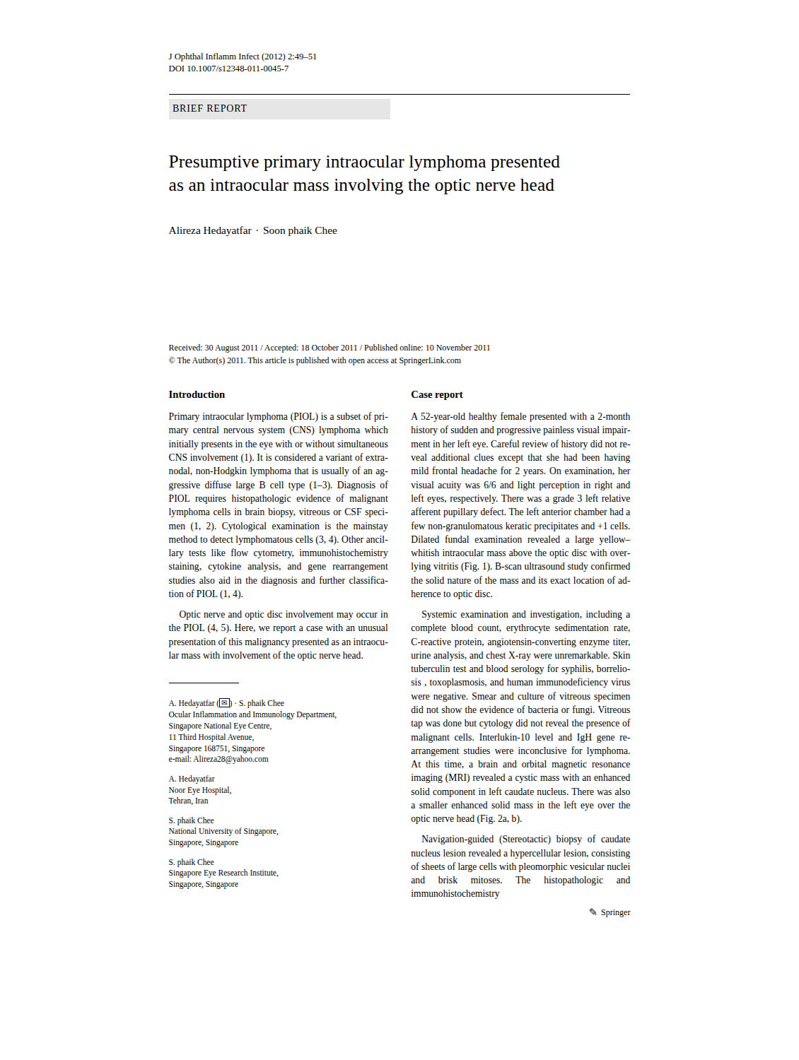J Ophthal Inflamm Infect (2012) 2:49–51
DOI 10.1007/s12348-011-0045-7
BRIEF REPORT
Presumptive primary intraocular lymphoma presented
as an intraocular mass involving the optic nerve head
Alireza Hedayatfar · Soon phaik Chee
Received: 30 August 2011 / Accepted: 18 October 2011 / Published online: 10 November 2011
© The Author(s) 2011. This article is published with open access at SpringerLink.com
Introduction
Primary intraocular lymphoma (PIOL) is a subset of primary central nervous system (CNS) lymphoma which initially presents in the eye with or without simultaneous CNS involvement (1). It is considered a variant of extranodal, non-Hodgkin lymphoma that is usually of an aggressive diffuse large B cell type (1–3). Diagnosis of PIOL requires histopathologic evidence of malignant lymphoma cells in brain biopsy, vitreous or CSF specimen (1, 2). Cytological examination is the mainstay method to detect lymphomatous cells (3, 4). Other ancillary tests like flow cytometry, immunohistochemistry staining, cytokine analysis, and gene rearrangement studies also aid in the diagnosis and further classification of PIOL (1, 4).
Optic nerve and optic disc involvement may occur in the PIOL (4, 5). Here, we report a case with an unusual presentation of this malignancy presented as an intraocular mass with involvement of the optic nerve head.
A. Hedayatfar (✉) · S. phaik Chee
Ocular Inflammation and Immunology Department,
Singapore National Eye Centre,
11 Third Hospital Avenue,
Singapore 168751, Singapore
e-mail: Alireza28@yahoo.com
A. Hedayatfar
Noor Eye Hospital,
Tehran, Iran
S. phaik Chee
National University of Singapore,
Singapore, Singapore
S. phaik Chee
Singapore Eye Research Institute,
Singapore, Singapore
Case report
A 52-year-old healthy female presented with a 2-month history of sudden and progressive painless visual impairment in her left eye. Careful review of history did not reveal additional clues except that she had been having mild frontal headache for 2 years. On examination, her visual acuity was 6/6 and light perception in right and left eyes, respectively. There was a grade 3 left relative afferent pupillary defect. The left anterior chamber had a few non-granulomatous keratic precipitates and +1 cells. Dilated fundal examination revealed a large yellow–whitish intraocular mass above the optic disc with overlying vitritis (Fig. 1). B-scan ultrasound study confirmed the solid nature of the mass and its exact location of adherence to optic disc.
Systemic examination and investigation, including a complete blood count, erythrocyte sedimentation rate, C-reactive protein, angiotensin-converting enzyme titer, urine analysis, and chest X-ray were unremarkable. Skin tuberculin test and blood serology for syphilis, borreliosis , toxoplasmosis, and human immunodeficiency virus were negative. Smear and culture of vitreous specimen did not show the evidence of bacteria or fungi. Vitreous tap was done but cytology did not reveal the presence of malignant cells. Interlukin-10 level and IgH gene rearrangement studies were inconclusive for lymphoma. At this time, a brain and orbital magnetic resonance imaging (MRI) revealed a cystic mass with an enhanced solid component in left caudate nucleus. There was also a smaller enhanced solid mass in the left eye over the optic nerve head (Fig. 2a, b).
Navigation-guided (Stereotactic) biopsy of caudate nucleus lesion revealed a hypercellular lesion, consisting of sheets of large cells with pleomorphic vesicular nuclei and brisk mitoses. The histopathologic and immunohistochemistry
✎ Springer